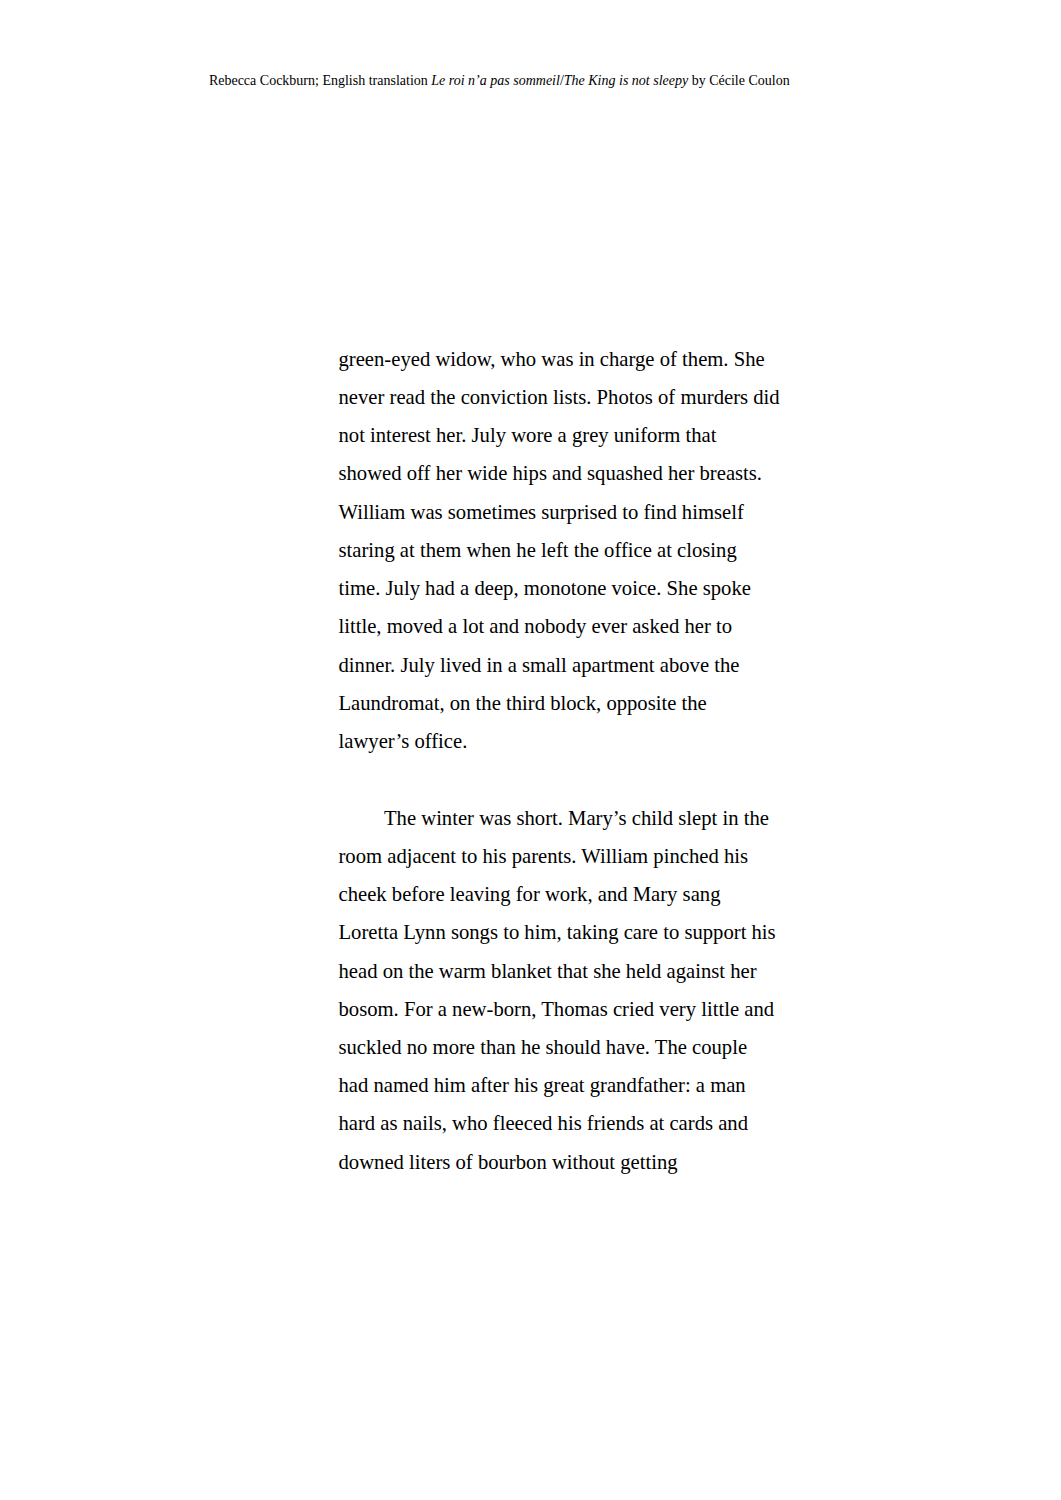Rebecca Cockburn; English translation Le roi n’a pas sommeil/The King is not sleepy by Cécile Coulon
green-eyed widow, who was in charge of them. She never read the conviction lists. Photos of murders did not interest her. July wore a grey uniform that showed off her wide hips and squashed her breasts. William was sometimes surprised to find himself staring at them when he left the office at closing time. July had a deep, monotone voice. She spoke little, moved a lot and nobody ever asked her to dinner. July lived in a small apartment above the Laundromat, on the third block, opposite the lawyer’s office.
The winter was short. Mary’s child slept in the room adjacent to his parents. William pinched his cheek before leaving for work, and Mary sang Loretta Lynn songs to him, taking care to support his head on the warm blanket that she held against her bosom. For a new-born, Thomas cried very little and suckled no more than he should have. The couple had named him after his great grandfather: a man hard as nails, who fleeced his friends at cards and downed liters of bourbon without getting